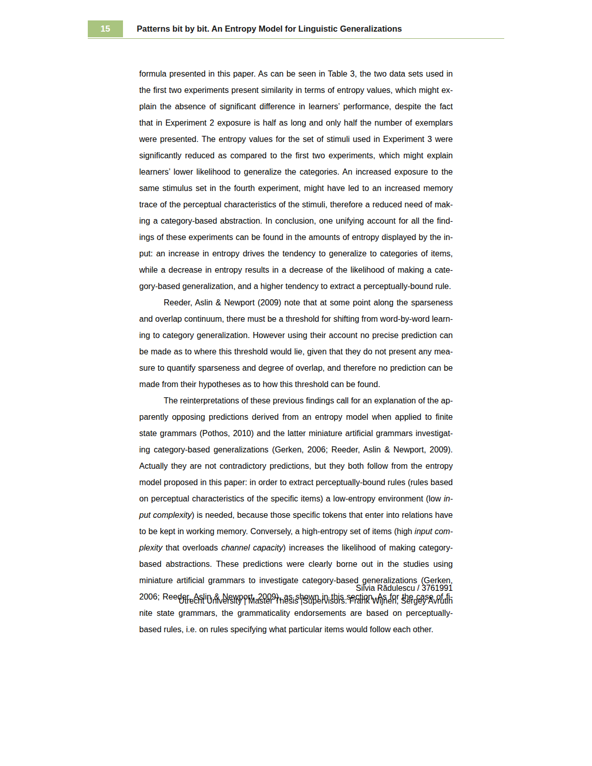15
Patterns bit by bit. An Entropy Model for Linguistic Generalizations
formula presented in this paper. As can be seen in Table 3, the two data sets used in the first two experiments present similarity in terms of entropy values, which might explain the absence of significant difference in learners’ performance, despite the fact that in Experiment 2 exposure is half as long and only half the number of exemplars were presented. The entropy values for the set of stimuli used in Experiment 3 were significantly reduced as compared to the first two experiments, which might explain learners’ lower likelihood to generalize the categories. An increased exposure to the same stimulus set in the fourth experiment, might have led to an increased memory trace of the perceptual characteristics of the stimuli, therefore a reduced need of making a category-based abstraction. In conclusion, one unifying account for all the findings of these experiments can be found in the amounts of entropy displayed by the input: an increase in entropy drives the tendency to generalize to categories of items, while a decrease in entropy results in a decrease of the likelihood of making a category-based generalization, and a higher tendency to extract a perceptually-bound rule.
Reeder, Aslin & Newport (2009) note that at some point along the sparseness and overlap continuum, there must be a threshold for shifting from word-by-word learning to category generalization. However using their account no precise prediction can be made as to where this threshold would lie, given that they do not present any measure to quantify sparseness and degree of overlap, and therefore no prediction can be made from their hypotheses as to how this threshold can be found.
The reinterpretations of these previous findings call for an explanation of the apparently opposing predictions derived from an entropy model when applied to finite state grammars (Pothos, 2010) and the latter miniature artificial grammars investigating category-based generalizations (Gerken, 2006; Reeder, Aslin & Newport, 2009). Actually they are not contradictory predictions, but they both follow from the entropy model proposed in this paper: in order to extract perceptually-bound rules (rules based on perceptual characteristics of the specific items) a low-entropy environment (low input complexity) is needed, because those specific tokens that enter into relations have to be kept in working memory. Conversely, a high-entropy set of items (high input complexity that overloads channel capacity) increases the likelihood of making category-based abstractions. These predictions were clearly borne out in the studies using miniature artificial grammars to investigate category-based generalizations (Gerken, 2006; Reeder, Aslin & Newport, 2009), as shown in this section. As for the case of finite state grammars, the grammaticality endorsements are based on perceptually-based rules, i.e. on rules specifying what particular items would follow each other.
Silvia Rădulescu / 3761991 Utrecht University | Master Thesis |Supervisors: Frank Wijnen, Sergey Avrutin